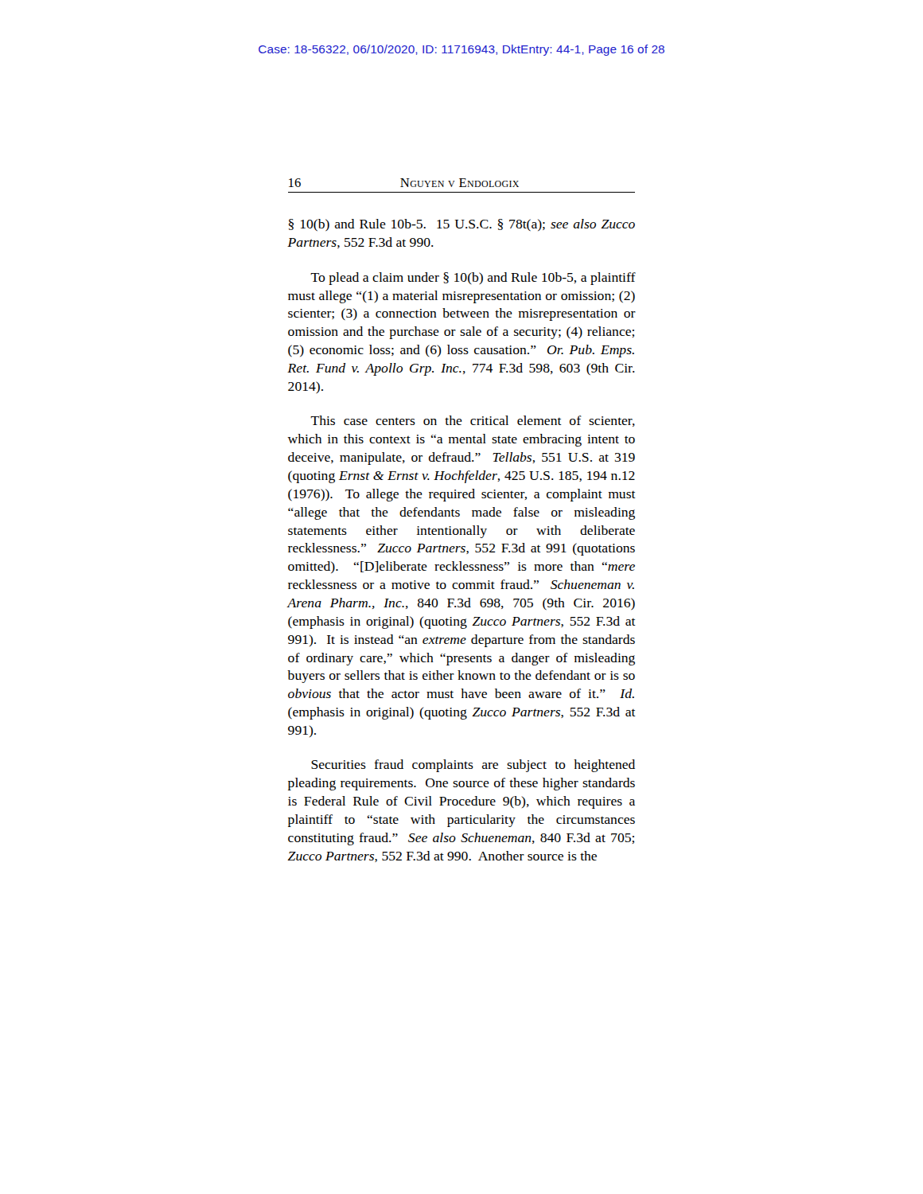Case: 18-56322, 06/10/2020, ID: 11716943, DktEntry: 44-1, Page 16 of 28
16 Nguyen v Endologix
§ 10(b) and Rule 10b-5. 15 U.S.C. § 78t(a); see also Zucco Partners, 552 F.3d at 990.
To plead a claim under § 10(b) and Rule 10b-5, a plaintiff must allege “(1) a material misrepresentation or omission; (2) scienter; (3) a connection between the misrepresentation or omission and the purchase or sale of a security; (4) reliance; (5) economic loss; and (6) loss causation.” Or. Pub. Emps. Ret. Fund v. Apollo Grp. Inc., 774 F.3d 598, 603 (9th Cir. 2014).
This case centers on the critical element of scienter, which in this context is “a mental state embracing intent to deceive, manipulate, or defraud.” Tellabs, 551 U.S. at 319 (quoting Ernst & Ernst v. Hochfelder, 425 U.S. 185, 194 n.12 (1976)). To allege the required scienter, a complaint must “allege that the defendants made false or misleading statements either intentionally or with deliberate recklessness.” Zucco Partners, 552 F.3d at 991 (quotations omitted). “[D]eliberate recklessness” is more than “mere recklessness or a motive to commit fraud.” Schueneman v. Arena Pharm., Inc., 840 F.3d 698, 705 (9th Cir. 2016) (emphasis in original) (quoting Zucco Partners, 552 F.3d at 991). It is instead “an extreme departure from the standards of ordinary care,” which “presents a danger of misleading buyers or sellers that is either known to the defendant or is so obvious that the actor must have been aware of it.” Id. (emphasis in original) (quoting Zucco Partners, 552 F.3d at 991).
Securities fraud complaints are subject to heightened pleading requirements. One source of these higher standards is Federal Rule of Civil Procedure 9(b), which requires a plaintiff to “state with particularity the circumstances constituting fraud.” See also Schueneman, 840 F.3d at 705; Zucco Partners, 552 F.3d at 990. Another source is the